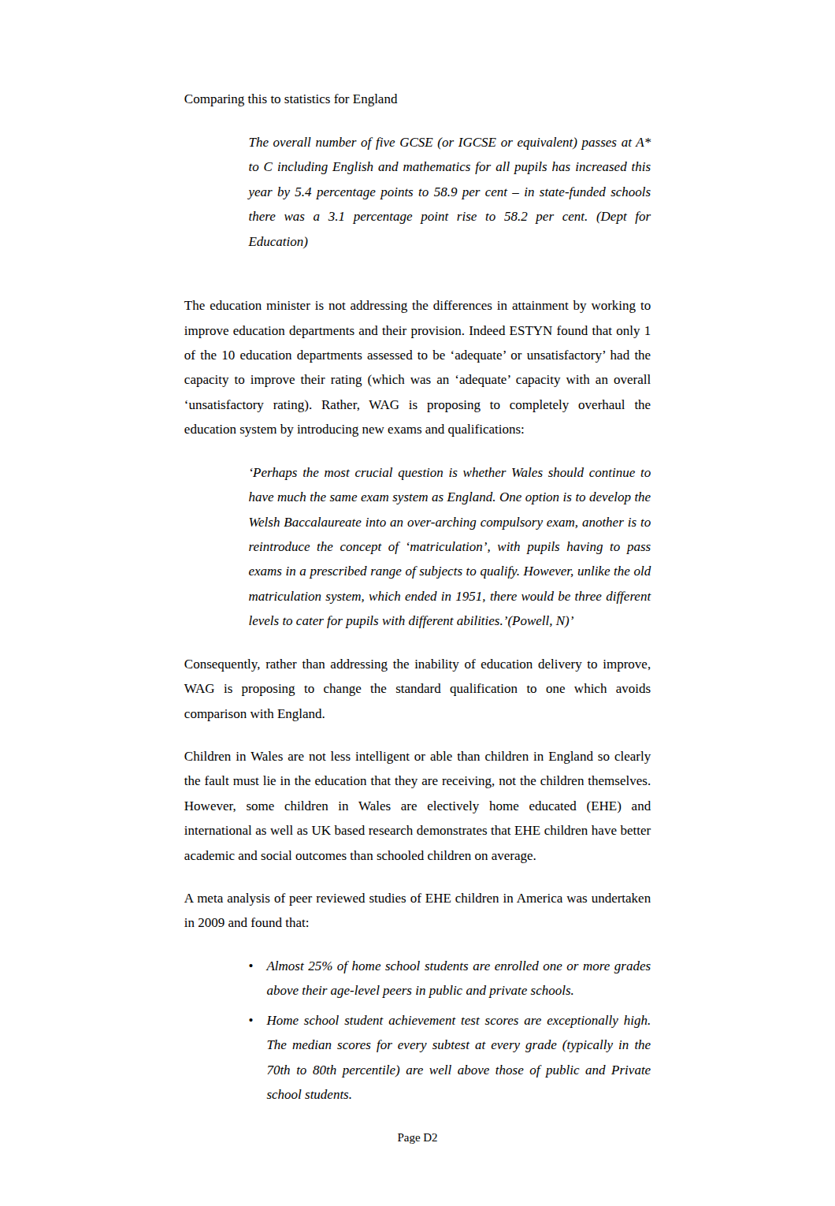Comparing this to statistics for England
The overall number of five GCSE (or IGCSE or equivalent) passes at A* to C including English and mathematics for all pupils has increased this year by 5.4 percentage points to 58.9 per cent – in state-funded schools there was a 3.1 percentage point rise to 58.2 per cent. (Dept for Education)
The education minister is not addressing the differences in attainment by working to improve education departments and their provision. Indeed ESTYN found that only 1 of the 10 education departments assessed to be ‘adequate’ or unsatisfactory’ had the capacity to improve their rating (which was an ‘adequate’ capacity with an overall ‘unsatisfactory rating). Rather, WAG is proposing to completely overhaul the education system by introducing new exams and qualifications:
‘Perhaps the most crucial question is whether Wales should continue to have much the same exam system as England. One option is to develop the Welsh Baccalaureate into an over-arching compulsory exam, another is to reintroduce the concept of ‘matriculation’, with pupils having to pass exams in a prescribed range of subjects to qualify. However, unlike the old matriculation system, which ended in 1951, there would be three different levels to cater for pupils with different abilities.’(Powell, N)’
Consequently, rather than addressing the inability of education delivery to improve, WAG is proposing to change the standard qualification to one which avoids comparison with England.
Children in Wales are not less intelligent or able than children in England so clearly the fault must lie in the education that they are receiving, not the children themselves. However, some children in Wales are electively home educated (EHE) and international as well as UK based research demonstrates that EHE children have better academic and social outcomes than schooled children on average.
A meta analysis of peer reviewed studies of EHE children in America was undertaken in 2009 and found that:
•Almost 25% of home school students are enrolled one or more grades above their age-level peers in public and private schools.
•Home school student achievement test scores are exceptionally high. The median scores for every subtest at every grade (typically in the 70th to 80th percentile) are well above those of public and Private school students.
Page D2